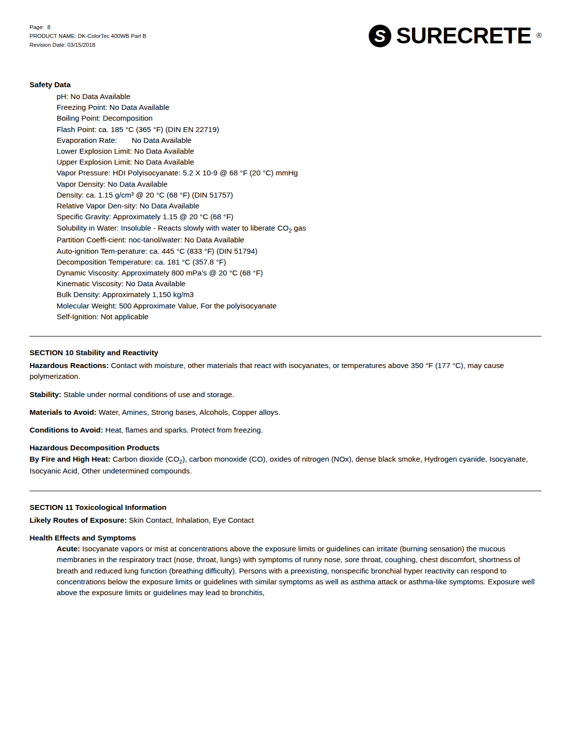Page: 8
PRODUCT NAME: DK-ColorTec 400WB Part B
Revision Date: 03/15/2018
SSURECRETE®
Safety Data
pH: No Data Available
Freezing Point: No Data Available
Boiling Point: Decomposition
Flash Point: ca. 185 °C (365 °F) (DIN EN 22719)
Evaporation Rate: No Data Available
Lower Explosion Limit: No Data Available
Upper Explosion Limit: No Data Available
Vapor Pressure: HDI Polyisocyanate: 5.2 X 10-9 @ 68 °F (20 °C) mmHg
Vapor Density: No Data Available
Density: ca. 1.15 g/cm³ @ 20 °C (68 °F) (DIN 51757)
Relative Vapor Den-sity: No Data Available
Specific Gravity: Approximately 1.15 @ 20 °C (68 °F)
Solubility in Water: Insoluble - Reacts slowly with water to liberate CO2 gas
Partition Coeffi-cient: noc-tanol/water: No Data Available
Auto-ignition Tem-perature: ca. 445 °C (833 °F) (DIN 51794)
Decomposition Temperature: ca. 181 °C (357.8 °F)
Dynamic Viscosity: Approximately 800 mPa’s @ 20 °C (68 °F)
Kinematic Viscosity: No Data Available
Bulk Density: Approximately 1,150 kg/m3
Molecular Weight: 500 Approximate Value, For the polyisocyanate
Self-Ignition: Not applicable
SECTION 10 Stability and Reactivity
Hazardous Reactions: Contact with moisture, other materials that react with isocyanates, or temperatures above 350 °F (177 °C), may cause polymerization.
Stability: Stable under normal conditions of use and storage.
Materials to Avoid: Water, Amines, Strong bases, Alcohols, Copper alloys.
Conditions to Avoid: Heat, flames and sparks. Protect from freezing.
Hazardous Decomposition Products
By Fire and High Heat: Carbon dioxide (CO2), carbon monoxide (CO), oxides of nitrogen (NOx), dense black smoke, Hydrogen cyanide, Isocyanate, Isocyanic Acid, Other undetermined compounds.
SECTION 11 Toxicological Information
Likely Routes of Exposure: Skin Contact, Inhalation, Eye Contact
Health Effects and Symptoms
Acute: Isocyanate vapors or mist at concentrations above the exposure limits or guidelines can irritate (burning sensation) the mucous membranes in the respiratory tract (nose, throat, lungs) with symptoms of runny nose, sore throat, coughing, chest discomfort, shortness of breath and reduced lung function (breathing difficulty). Persons with a preexisting, nonspecific bronchial hyper reactivity can respond to concentrations below the exposure limits or guidelines with similar symptoms as well as asthma attack or asthma-like symptoms. Exposure well above the exposure limits or guidelines may lead to bronchitis,